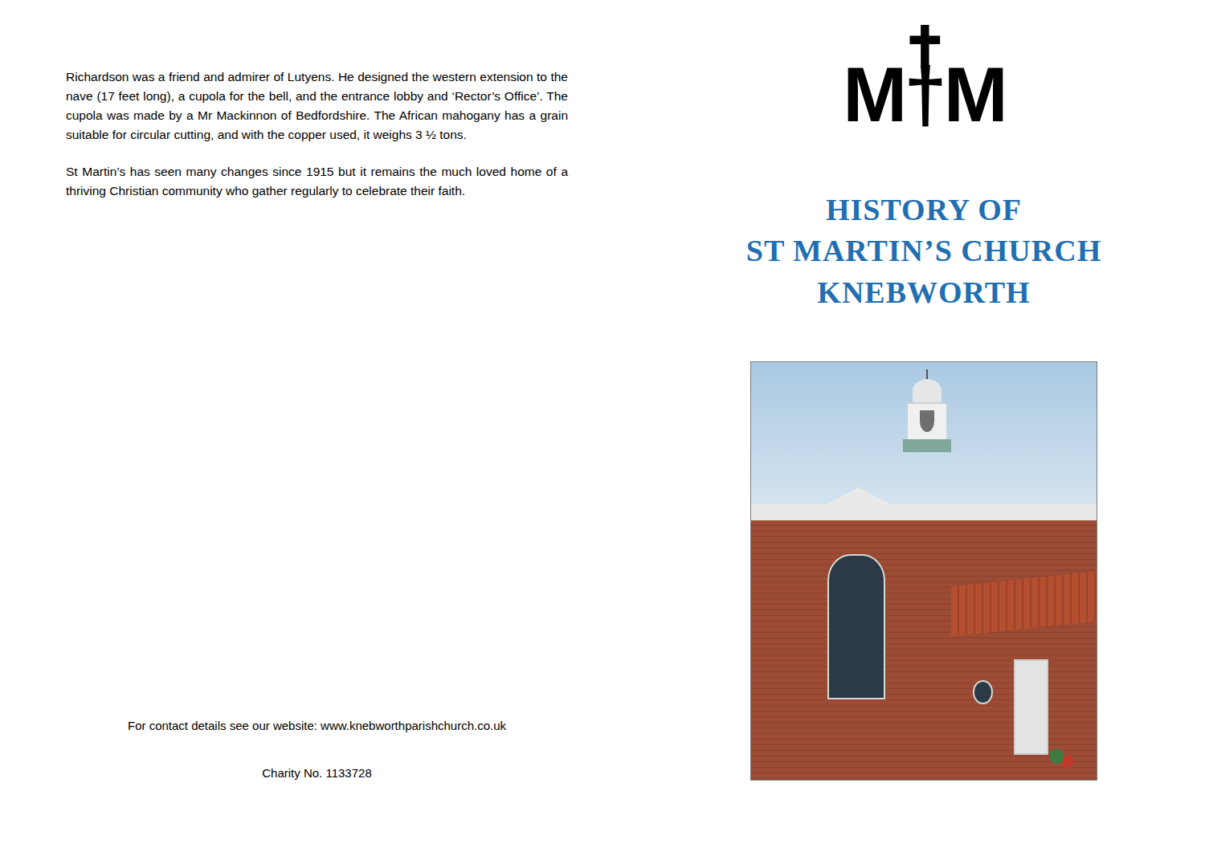Richardson was a friend and admirer of Lutyens. He designed the western extension to the nave (17 feet long), a cupola for the bell, and the entrance lobby and ‘Rector’s Office’. The cupola was made by a Mr Mackinnon of Bedfordshire. The African mahogany has a grain suitable for circular cutting, and with the copper used, it weighs 3 ½ tons.
St Martin’s has seen many changes since 1915 but it remains the much loved home of a thriving Christian community who gather regularly to celebrate their faith.
For contact details see our website: www.knebworthparishchurch.co.uk
Charity No. 1133728
✝M†M
HISTORY OF
ST MARTIN’S CHURCH
KNEBWORTH